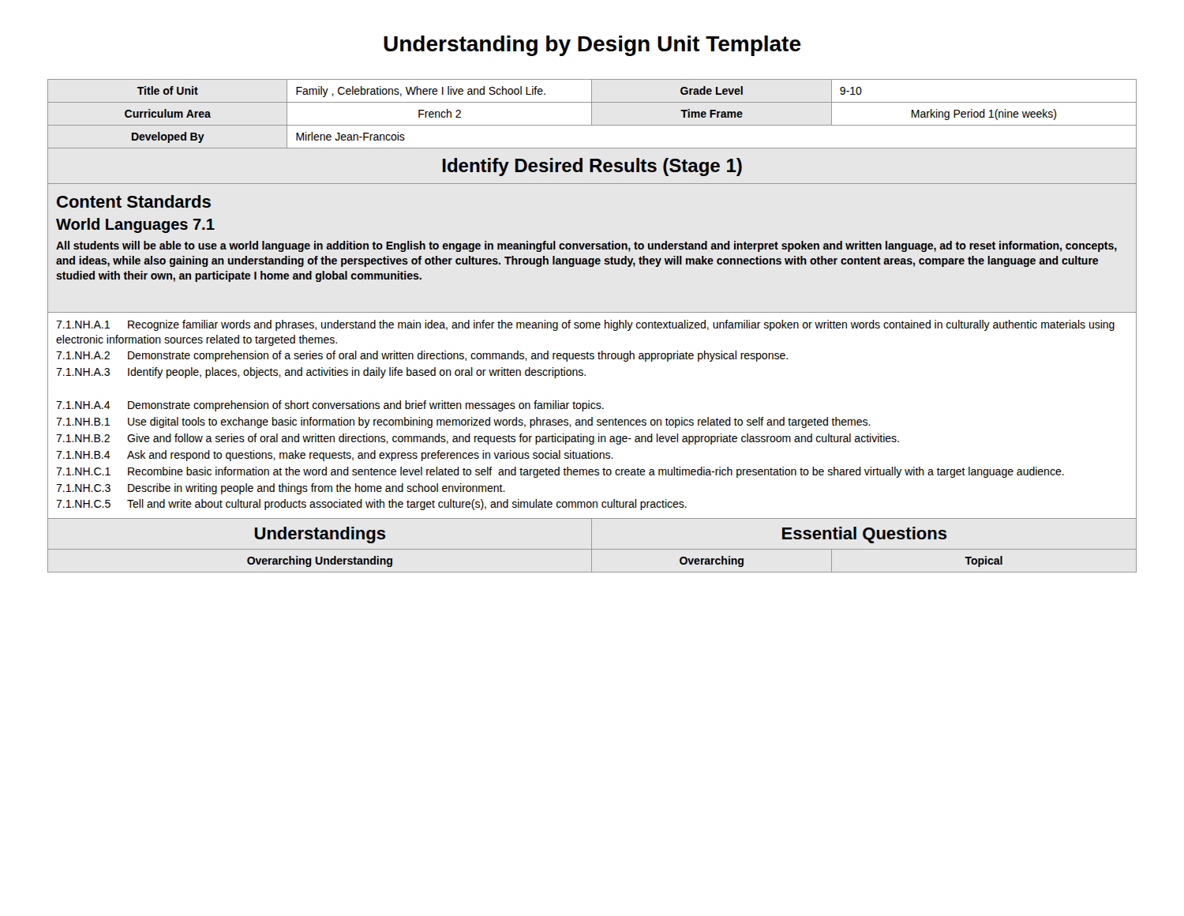Understanding by Design Unit Template
| Title of Unit | Family , Celebrations, Where I live and School Life. | Grade Level | 9-10 |
| Curriculum Area | French 2 | Time Frame | Marking Period 1(nine weeks) |
| Developed By | Mirlene Jean-Francois |
| Identify Desired Results (Stage 1) |
| Content Standards World Languages 7.1 All students will be able to use a world language in addition to English to engage in meaningful conversation, to understand and interpret spoken and written language, ad to reset information, concepts, and ideas, while also gaining an understanding of the perspectives of other cultures. Through language study, they will make connections with other content areas, compare the language and culture studied with their own, an participate I home and global communities. |
| 7.1.NH.A.1 Recognize familiar words and phrases, understand the main idea, and infer the meaning of some highly contextualized, unfamiliar spoken or written words contained in culturally authentic materials using electronic information sources related to targeted themes. 7.1.NH.A.2 Demonstrate comprehension of a series of oral and written directions, commands, and requests through appropriate physical response. 7.1.NH.A.3 Identify people, places, objects, and activities in daily life based on oral or written descriptions. 7.1.NH.A.4 Demonstrate comprehension of short conversations and brief written messages on familiar topics. 7.1.NH.B.1 Use digital tools to exchange basic information by recombining memorized words, phrases, and sentences on topics related to self and targeted themes. 7.1.NH.B.2 Give and follow a series of oral and written directions, commands, and requests for participating in age- and level appropriate classroom and cultural activities. 7.1.NH.B.4 Ask and respond to questions, make requests, and express preferences in various social situations. 7.1.NH.C.1 Recombine basic information at the word and sentence level related to self and targeted themes to create a multimedia-rich presentation to be shared virtually with a target language audience. 7.1.NH.C.3 Describe in writing people and things from the home and school environment. 7.1.NH.C.5 Tell and write about cultural products associated with the target culture(s), and simulate common cultural practices. |
| Understandings | Essential Questions |
| Overarching Understanding | Overarching | Topical |